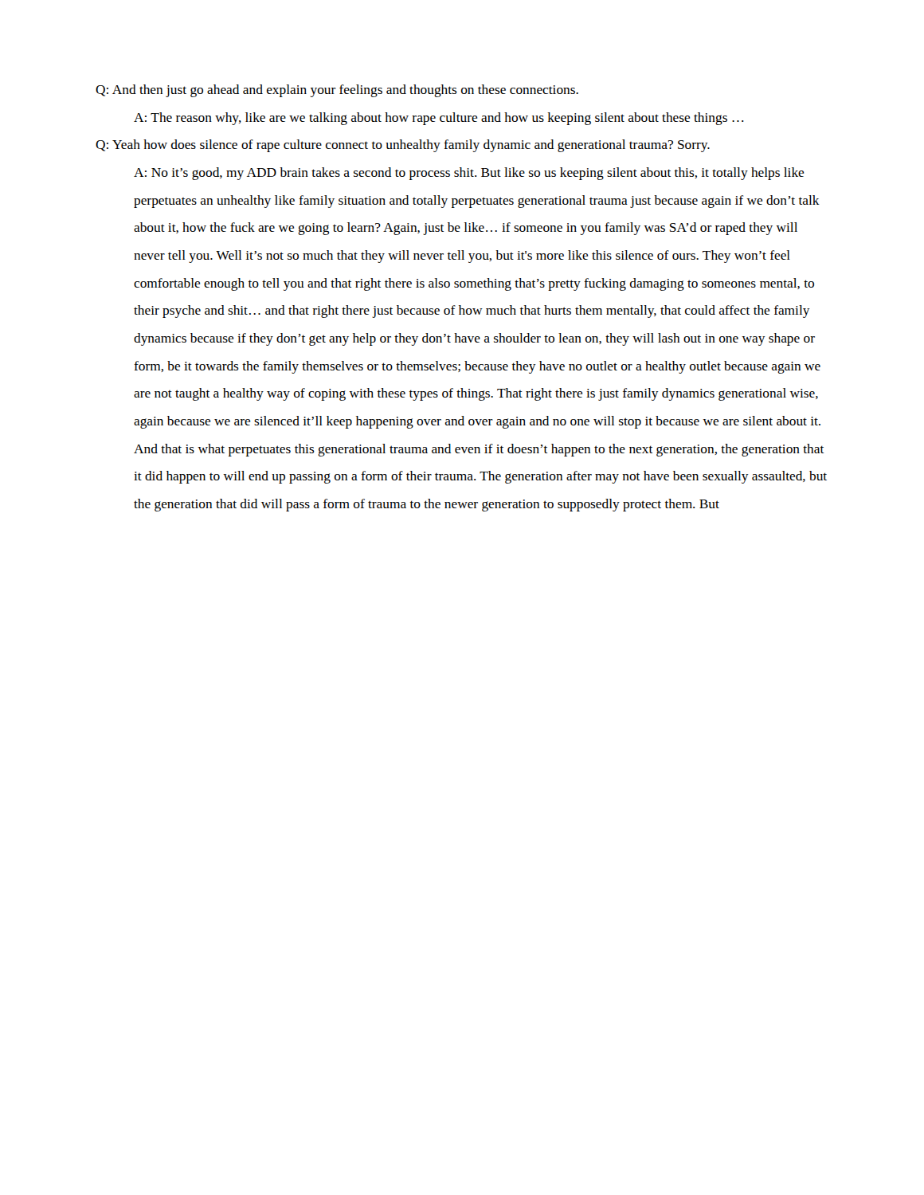Q: And then just go ahead and explain your feelings and thoughts on these connections.
A: The reason why, like are we talking about how rape culture and how us keeping silent about these things …
Q: Yeah how does silence of rape culture connect to unhealthy family dynamic and generational trauma? Sorry.
A: No it’s good, my ADD brain takes a second to process shit. But like so us keeping silent about this, it totally helps like perpetuates an unhealthy like family situation and totally perpetuates generational trauma just because again if we don’t talk about it, how the fuck are we going to learn? Again, just be like… if someone in you family was SA’d or raped they will never tell you. Well it’s not so much that they will never tell you, but it's more like this silence of ours. They won’t feel comfortable enough to tell you and that right there is also something that’s pretty fucking damaging to someones mental, to their psyche and shit… and that right there just because of how much that hurts them mentally, that could affect the family dynamics because if they don’t get any help or they don’t have a shoulder to lean on, they will lash out in one way shape or form, be it towards the family themselves or to themselves; because they have no outlet or a healthy outlet because again we are not taught a healthy way of coping with these types of things. That right there is just family dynamics generational wise, again because we are silenced it’ll keep happening over and over again and no one will stop it because we are silent about it. And that is what perpetuates this generational trauma and even if it doesn’t happen to the next generation, the generation that it did happen to will end up passing on a form of their trauma. The generation after may not have been sexually assaulted, but the generation that did will pass a form of trauma to the newer generation to supposedly protect them. But